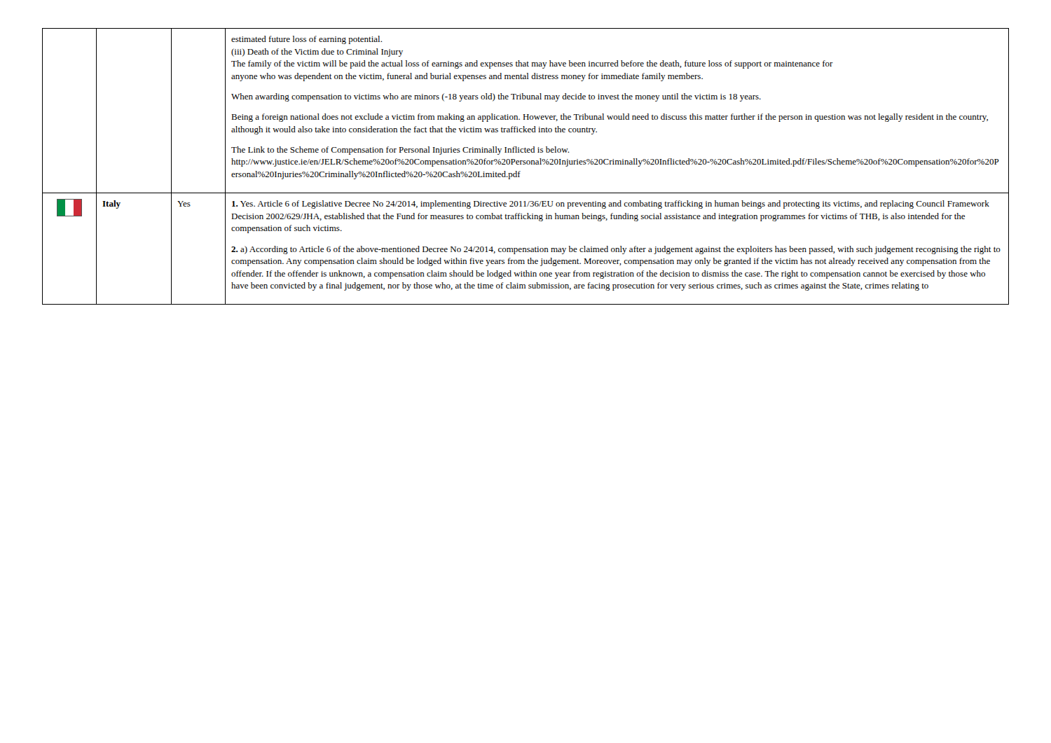| | | | estimated future loss of earning potential. (iii) Death of the Victim due to Criminal Injury The family of the victim will be paid the actual loss of earnings and expenses that may have been incurred before the death, future loss of support or maintenance for anyone who was dependent on the victim, funeral and burial expenses and mental distress money for immediate family members. When awarding compensation to victims who are minors (-18 years old) the Tribunal may decide to invest the money until the victim is 18 years. Being a foreign national does not exclude a victim from making an application. However, the Tribunal would need to discuss this matter further if the person in question was not legally resident in the country, although it would also take into consideration the fact that the victim was trafficked into the country. The Link to the Scheme of Compensation for Personal Injuries Criminally Inflicted is below. http://www.justice.ie/en/JELR/Scheme%20of%20Compensation%20for%20Personal%20Injuries%20Criminally%20Inflicted%20-%20Cash%20Limited.pdf/Files/Scheme%20of%20Compensation%20for%20Personal%20Injuries%20Criminally%20Inflicted%20-%20Cash%20Limited.pdf |
| | Italy | Yes | 1. Yes. Article 6 of Legislative Decree No 24/2014, implementing Directive 2011/36/EU on preventing and combating trafficking in human beings and protecting its victims, and replacing Council Framework Decision 2002/629/JHA, established that the Fund for measures to combat trafficking in human beings, funding social assistance and integration programmes for victims of THB, is also intended for the compensation of such victims. 2. a) According to Article 6 of the above-mentioned Decree No 24/2014, compensation may be claimed only after a judgement against the exploiters has been passed, with such judgement recognising the right to compensation. Any compensation claim should be lodged within five years from the judgement. Moreover, compensation may only be granted if the victim has not already received any compensation from the offender. If the offender is unknown, a compensation claim should be lodged within one year from registration of the decision to dismiss the case. The right to compensation cannot be exercised by those who have been convicted by a final judgement, nor by those who, at the time of claim submission, are facing prosecution for very serious crimes, such as crimes against the State, crimes relating to |